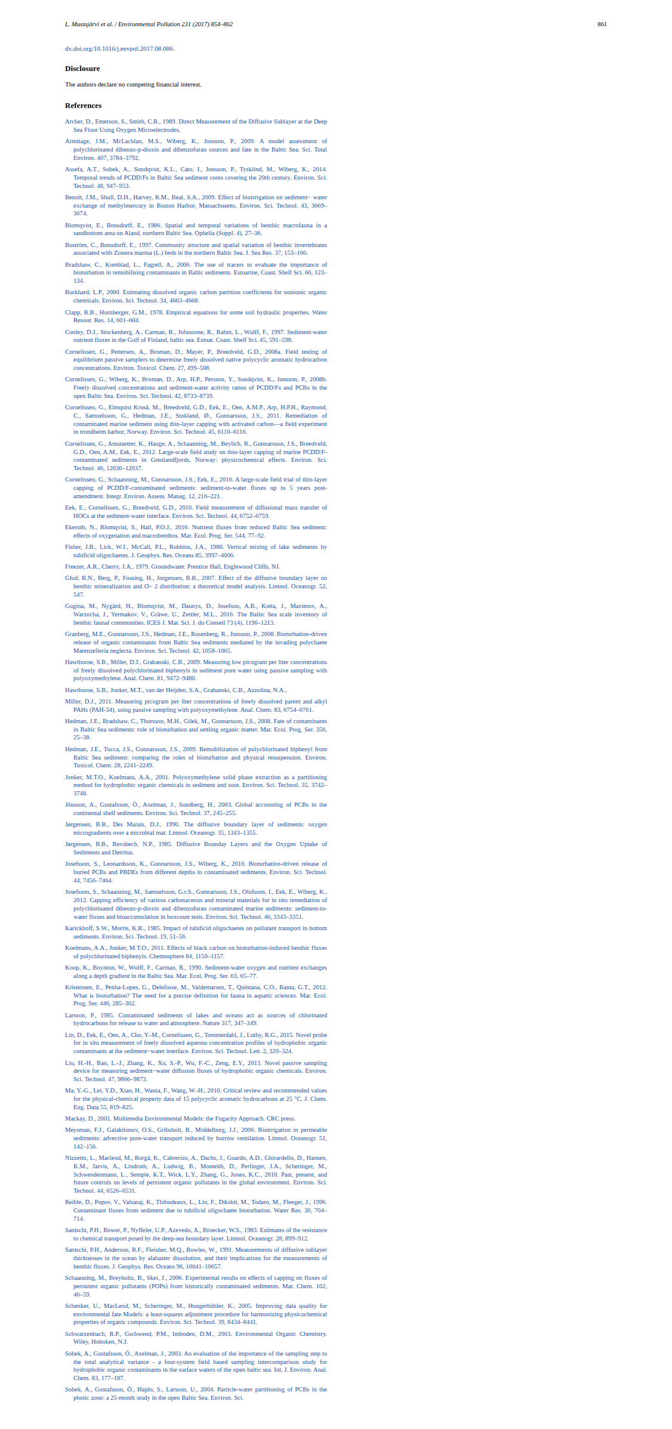L. Mustajärvi et al. / Environmental Pollution 231 (2017) 854–862
861
dx.doi.org/10.1016/j.envpol.2017.08.086.
Disclosure
The authors declare no competing financial interest.
References
Archer, D., Emerson, S., Smith, C.R., 1989. Direct Measurement of the Diffusive Sublayer at the Deep Sea Floor Using Oxygen Microelectrodes.
Armitage, J.M., McLachlan, M.S., Wiberg, K., Jonsson, P., 2009. A model assessment of polychlorinated dibenzo-p-dioxin and dibenzofuran sources and fate in the Baltic Sea. Sci. Total Environ. 407, 3784–3792.
Assefa, A.T., Sobek, A., Sundqvist, K.L., Cato, I., Jonsson, P., Tysklind, M., Wiberg, K., 2014. Temporal trends of PCDD/Fs in Baltic Sea sediment cores covering the 20th century. Environ. Sci. Technol. 48, 947–953.
Benoit, J.M., Shull, D.H., Harvey, R.M., Beal, S.A., 2009. Effect of bioirrigation on sediment− water exchange of methylmercury in Boston Harbor, Massachusetts. Environ. Sci. Technol. 43, 3669–3674.
Blomqvist, E., Bonsdorff, E., 1986. Spatial and temporal variations of benthic macrofauna in a sandbottom area on Aland, northern Baltic Sea. Ophelia (Suppl. 4), 27–36.
Boström, C., Bonsdorff, E., 1997. Community structure and spatial variation of benthic invertebrates associated with Zostera marina (L.) beds in the northern Baltic Sea. J. Sea Res. 37, 153–166.
Bradshaw, C., Kumblad, L., Fagrell, A., 2006. The use of tracers to evaluate the importance of bioturbation in remobilising contaminants in Baltic sediments. Estuarine, Coast. Shelf Sci. 66, 123–134.
Burkhard, L.P., 2000. Estimating dissolved organic carbon partition coefficients for nonionic organic chemicals. Environ. Sci. Technol. 34, 4663–4668.
Clapp, R.B., Hornberger, G.M., 1978. Empirical equations for some soil hydraulic properties. Water Resour. Res. 14, 601–604.
Conley, D.J., Stockenberg, A., Carman, R., Johnstone, R., Rahm, L., Wulff, F., 1997. Sediment-water nutrient fluxes in the Gulf of Finland, baltic sea. Estuar. Coast. Shelf Sci. 45, 591–598.
Cornelissen, G., Pettersen, A., Broman, D., Mayer, P., Breedveld, G.D., 2008a. Field testing of equilibrium passive samplers to determine freely dissolved native polycyclic aromatic hydrocarbon concentrations. Environ. Toxicol. Chem. 27, 499–508.
Cornelissen, G., Wiberg, K., Broman, D., Arp, H.P., Persson, Y., Sundqvist, K., Jonsson, P., 2008b. Freely dissolved concentrations and sediment-water activity ratios of PCDD/Fs and PCBs in the open Baltic Sea. Environ. Sci. Technol. 42, 8733–8739.
Cornelissen, G., Elmquist Kruså, M., Breedveld, G.D., Eek, E., Oen, A.M.P., Arp, H.P.H., Raymond, C., Samuelsson, G., Hedman, J.E., Stokland, Ø., Gunnarsson, J.S., 2011. Remediation of contaminated marine sediment using thin-layer capping with activated carbon—a field experiment in trondheim harbor, Norway. Environ. Sci. Technol. 45, 6110–6116.
Cornelissen, G., Amstaetter, K., Hauge, A., Schaanning, M., Beylich, B., Gunnarsson, J.S., Breedveld, G.D., Oen, A.M., Eek, E., 2012. Large-scale field study on thin-layer capping of marine PCDD/F-contaminated sediments in Grenlandfjords, Norway: physicochemical effects. Environ. Sci. Technol. 46, 12030–12037.
Cornelissen, G., Schaanning, M., Gunnarsson, J.S., Eek, E., 2016. A large-scale field trial of thin-layer capping of PCDD/F-contaminated sediments: sediment-to-water fluxes up to 5 years post-amendment. Integr. Environ. Assess. Manag. 12, 216–221.
Eek, E., Cornelissen, G., Breedveld, G.D., 2010. Field measurement of diffusional mass transfer of HOCs at the sediment-water interface. Environ. Sci. Technol. 44, 6752–6759.
Ekeroth, N., Blomqvist, S., Hall, P.O.J., 2016. Nutrient fluxes from reduced Baltic Sea sediment: effects of oxygenation and macrobenthos. Mar. Ecol. Prog. Ser. 544, 77–92.
Fisher, J.B., Lick, W.J., McCall, P.L., Robbins, J.A., 1980. Vertical mixing of lake sediments by tubificid oligochaetes. J. Geophys. Res. Oceans 85, 3997–4006.
Freezer, A.R., Cherry, J.A., 1979. Groundwater. Prentice Hall, Englewood Cliffs, NJ.
Glud, R.N., Berg, P., Fossing, H., Jorgensen, B.B., 2007. Effect of the diffusive boundary layer on benthic mineralization and O~ 2 distribution: a theoretical model analysis. Limnol. Oceanogr. 52, 547.
Gogina, M., Nygård, H., Blomqvist, M., Daunys, D., Josefson, A.B., Kotta, J., Maximov, A., Warzocha, J., Yermakov, V., Gräwe, U., Zettler, M.L., 2016. The Baltic Sea scale inventory of benthic faunal communities. ICES J. Mar. Sci. J. du Conseil 73 (4), 1196–1213.
Granberg, M.E., Gunnarsson, J.S., Hedman, J.E., Rosenberg, R., Jonsson, P., 2008. Bioturbation-driven release of organic contaminants from Baltic Sea sediments mediated by the invading polychaete Marenzelleria neglecta. Environ. Sci. Technol. 42, 1058–1065.
Hawthorne, S.B., Miller, D.J., Grabanski, C.B., 2009. Measuring low picogram per liter concentrations of freely dissolved polychlorinated biphenyls in sediment pore water using passive sampling with polyoxymethylene. Anal. Chem. 81, 9472–9480.
Hawthorne, S.B., Jonker, M.T., van der Heijden, S.A., Grabanski, C.B., Azzolina, N.A.,
Miller, D.J., 2011. Measuring picogram per liter concentrations of freely dissolved parent and alkyl PAHs (PAH-34), using passive sampling with polyoxymethylene. Anal. Chem. 83, 6754–6761.
Hedman, J.E., Bradshaw, C., Thorsson, M.H., Gilek, M., Gunnarsson, J.S., 2008. Fate of contaminants in Baltic Sea sediments: role of bioturbation and settling organic matter. Mar. Ecol. Prog. Ser. 356, 25–38.
Hedman, J.E., Tocca, J.S., Gunnarsson, J.S., 2009. Remobilization of polychlorinated biphenyl from Baltic Sea sediment: comparing the roles of bioturbation and physical resuspension. Environ. Toxicol. Chem. 28, 2241–2249.
Jonker, M.T.O., Koelmans, A.A., 2001. Polyoxymethylene solid phase extraction as a partitioning method for hydrophobic organic chemicals in sediment and soot. Environ. Sci. Technol. 35, 3742–3748.
Jönsson, A., Gustafsson, Ö., Axelman, J., Sundberg, H., 2003. Global accounting of PCBs in the continental shelf sediments. Environ. Sci. Technol. 37, 245–255.
Jørgensen, B.B., Des Marais, D.J., 1990. The diffusive boundary layer of sediments: oxygen microgradients over a microbial mat. Limnol. Oceanogr. 35, 1343–1355.
Jørgensen, B.B., Revsbech, N.P., 1985. Diffusive Bounday Layers and the Oxygen Uptake of Sediments and Detritus.
Josefsson, S., Leonardsson, K., Gunnarsson, J.S., Wiberg, K., 2010. Bioturbation-driven release of buried PCBs and PBDEs from different depths in contaminated sediments. Environ. Sci. Technol. 44, 7456–7464.
Josefsson, S., Schaanning, M., Samuelsson, G.r.S., Gunnarsson, J.S., Olofsson, I., Eek, E., Wiberg, K., 2012. Capping efficiency of various carbonaceous and mineral materials for in situ remediation of polychlorinated dibenzo-p-dioxin and dibenzofuran contaminated marine sediments: sediment-to-water fluxes and bioaccumulation in boxcosm tests. Environ. Sci. Technol. 46, 3343–3351.
Karickhoff, S.W., Morris, K.R., 1985. Impact of tubificid oligochaetes on pollutant transport in bottom sediments. Environ. Sci. Technol. 19, 51–56.
Koelmans, A.A., Jonker, M.T.O., 2011. Effects of black carbon on bioturbation-induced benthic fluxes of polychlorinated biphenyls. Chemosphere 84, 1150–1157.
Koop, K., Boynton, W., Wulff, F., Carman, R., 1990. Sediment-water oxygen and nutrient exchanges along a depth gradient in the Baltic Sea. Mar. Ecol. Prog. Ser. 63, 65–77.
Kristensen, E., Penha-Lopes, G., Delefosse, M., Valdemarsen, T., Quintana, C.O., Banta, G.T., 2012. What is bioturbation? The need for a precise definition for fauna in aquatic sciences. Mar. Ecol. Prog. Ser. 446, 285–302.
Larsson, P., 1985. Contaminated sediments of lakes and oceans act as sources of chlorinated hydrocarbons for release to water and atmosphere. Nature 317, 347–349.
Lin, D., Eek, E., Oen, A., Cho, Y.-M., Cornelissen, G., Tommerdahl, J., Luthy, R.G., 2015. Novel probe for in situ measurement of freely dissolved aqueous concentration profiles of hydrophobic organic contaminants at the sediment−water interface. Environ. Sci. Technol. Lett. 2, 320–324.
Liu, H.-H., Bao, L.-J., Zhang, K., Xu, S.-P., Wu, F.-C., Zeng, E.Y., 2013. Novel passive sampling device for measuring sediment−water diffusion fluxes of hydrophobic organic chemicals. Environ. Sci. Technol. 47, 9866–9873.
Ma, Y.-G., Lei, Y.D., Xiao, H., Wania, F., Wang, W.-H., 2010. Critical review and recommended values for the physical-chemical property data of 15 polycyclic aromatic hydrocarbons at 25 °C. J. Chem. Eng. Data 55, 819–825.
Mackay, D., 2001. Multimedia Environmental Models: the Fugacity Approach. CRC press.
Meysman, F.J., Galaktionov, O.S., Gribsholt, B., Middelburg, J.J., 2006. Bioirrigation in permeable sediments: advective pore-water transport induced by burrow ventilation. Limnol. Oceanogr. 51, 142–156.
Nizzetto, L., Macleod, M., Borgå, K., Cabrerizo, A., Dachs, J., Guardo, A.D., Ghirardello, D., Hansen, K.M., Jarvis, A., Lindroth, A., Ludwig, B., Monteith, D., Perlinger, J.A., Scheringer, M., Schwendenmann, L., Semple, K.T., Wick, L.Y., Zhang, G., Jones, K.C., 2010. Past, present, and future controls on levels of persistent organic pollutants in the global environment. Environ. Sci. Technol. 44, 6526–6531.
Reible, D., Popov, V., Valsaraj, K., Thibodeaux, L., Lin, F., Dikshit, M., Todaro, M., Fleeger, J., 1996. Contaminant fluxes from sediment due to tubificid oligochaete bioturbation. Water Res. 30, 704–714.
Santschi, P.H., Bower, P., Nyffeler, U.P., Azevedo, A., Broecker, W.S., 1983. Estimates of the resistance to chemical transport posed by the deep-sea boundary layer. Limnol. Oceanogr. 28, 899–912.
Santschi, P.H., Anderson, R.F., Fleisher, M.Q., Bowles, W., 1991. Measurements of diffusive sublayer thicknesses in the ocean by alabaster dissolution, and their implications for the measurements of benthic fluxes. J. Geophys. Res. Oceans 96, 10641–10657.
Schaanning, M., Breyholtz, B., Skei, J., 2006. Experimental results on effects of capping on fluxes of persistent organic pollutants (POPs) from historically contaminated sediments. Mar. Chem. 102, 46–59.
Schenker, U., MacLeod, M., Scheringer, M., Hungerbühler, K., 2005. Improving data quality for environmental fate Models: a least-squares adjustment procedure for harmonizing physicochemical properties of organic compounds. Environ. Sci. Technol. 39, 8434–8441.
Schwarzenbach, R.P., Gschwend, P.M., Imboden, D.M., 2003. Environmental Organic Chemistry. Wiley, Hoboken, N.J.
Sobek, A., Gustafsson, Ö., Axelman, J., 2003. An evaluation of the importance of the sampling step to the total analytical variance - a four-system field based sampling intercomparison study for hydrophobic organic contaminants in the surface waters of the open baltic sea. Int. J. Environ. Anal. Chem. 83, 177–187.
Sobek, A., Gustafsson, Ö., Hajdu, S., Larsson, U., 2004. Particle-water partitioning of PCBs in the photic zone: a 25-month study in the open Baltic Sea. Environ. Sci.